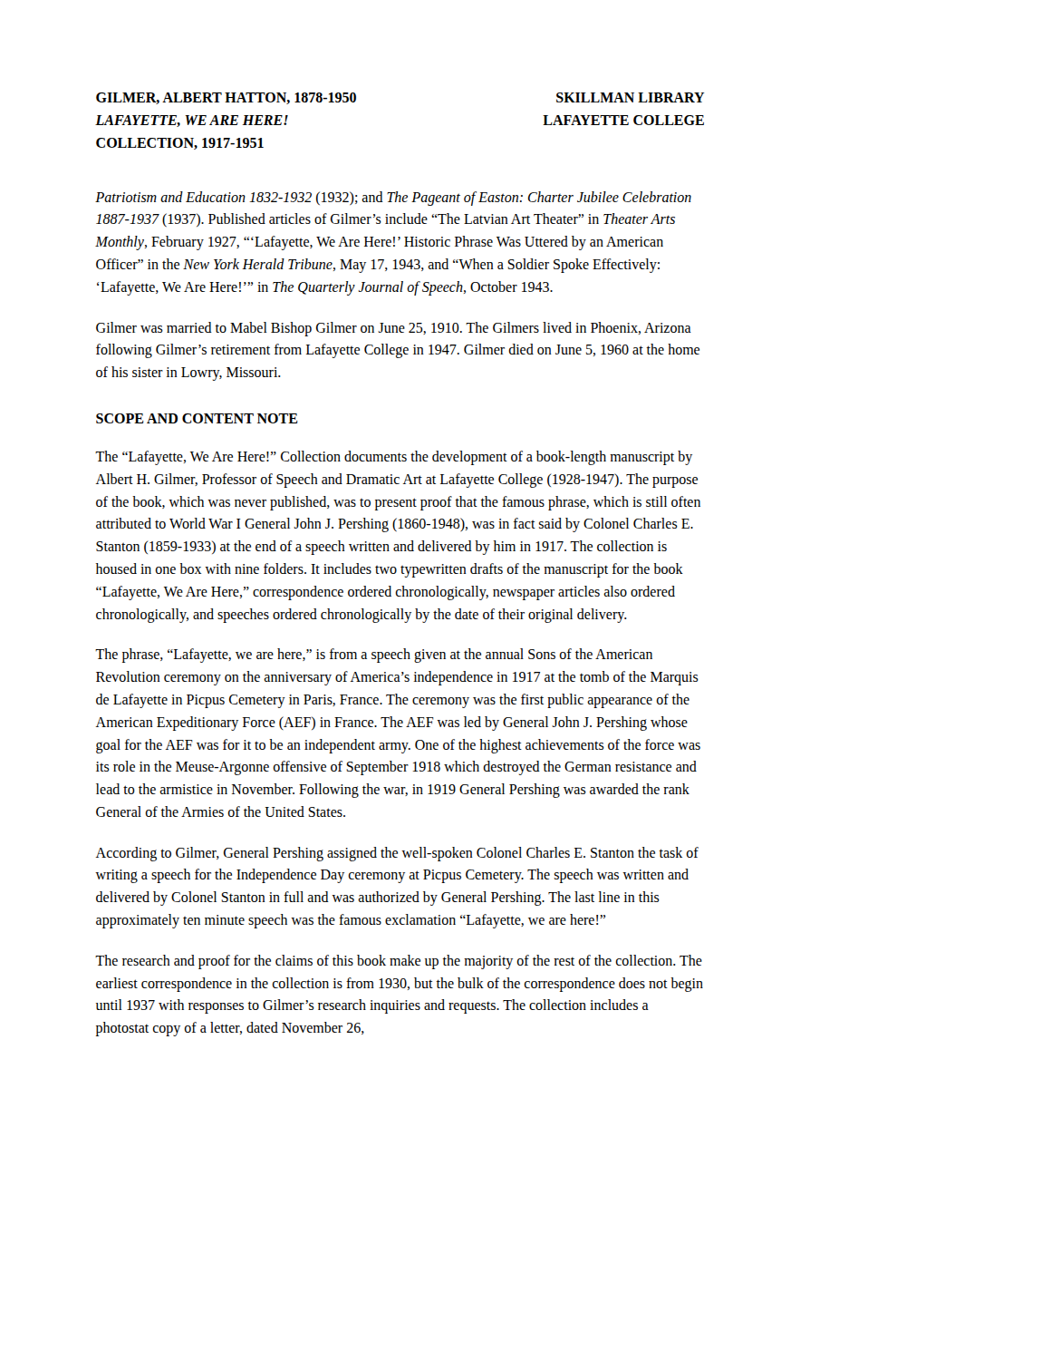| GILMER, ALBERT HATTON, 1878-1950 | SKILLMAN LIBRARY |
| LAFAYETTE, WE ARE HERE! | LAFAYETTE COLLEGE |
| COLLECTION, 1917-1951 | |
Patriotism and Education 1832-1932 (1932); and The Pageant of Easton: Charter Jubilee Celebration 1887-1937 (1937). Published articles of Gilmer’s include “The Latvian Art Theater” in Theater Arts Monthly, February 1927, “‘Lafayette, We Are Here!’ Historic Phrase Was Uttered by an American Officer” in the New York Herald Tribune, May 17, 1943, and “When a Soldier Spoke Effectively: ‘Lafayette, We Are Here!’” in The Quarterly Journal of Speech, October 1943.
Gilmer was married to Mabel Bishop Gilmer on June 25, 1910. The Gilmers lived in Phoenix, Arizona following Gilmer’s retirement from Lafayette College in 1947. Gilmer died on June 5, 1960 at the home of his sister in Lowry, Missouri.
Scope and Content Note
The “Lafayette, We Are Here!” Collection documents the development of a book-length manuscript by Albert H. Gilmer, Professor of Speech and Dramatic Art at Lafayette College (1928-1947). The purpose of the book, which was never published, was to present proof that the famous phrase, which is still often attributed to World War I General John J. Pershing (1860-1948), was in fact said by Colonel Charles E. Stanton (1859-1933) at the end of a speech written and delivered by him in 1917. The collection is housed in one box with nine folders. It includes two typewritten drafts of the manuscript for the book “Lafayette, We Are Here,” correspondence ordered chronologically, newspaper articles also ordered chronologically, and speeches ordered chronologically by the date of their original delivery.
The phrase, “Lafayette, we are here,” is from a speech given at the annual Sons of the American Revolution ceremony on the anniversary of America’s independence in 1917 at the tomb of the Marquis de Lafayette in Picpus Cemetery in Paris, France. The ceremony was the first public appearance of the American Expeditionary Force (AEF) in France. The AEF was led by General John J. Pershing whose goal for the AEF was for it to be an independent army. One of the highest achievements of the force was its role in the Meuse-Argonne offensive of September 1918 which destroyed the German resistance and lead to the armistice in November. Following the war, in 1919 General Pershing was awarded the rank General of the Armies of the United States.
According to Gilmer, General Pershing assigned the well-spoken Colonel Charles E. Stanton the task of writing a speech for the Independence Day ceremony at Picpus Cemetery. The speech was written and delivered by Colonel Stanton in full and was authorized by General Pershing. The last line in this approximately ten minute speech was the famous exclamation “Lafayette, we are here!”
The research and proof for the claims of this book make up the majority of the rest of the collection. The earliest correspondence in the collection is from 1930, but the bulk of the correspondence does not begin until 1937 with responses to Gilmer’s research inquiries and requests. The collection includes a photostat copy of a letter, dated November 26,